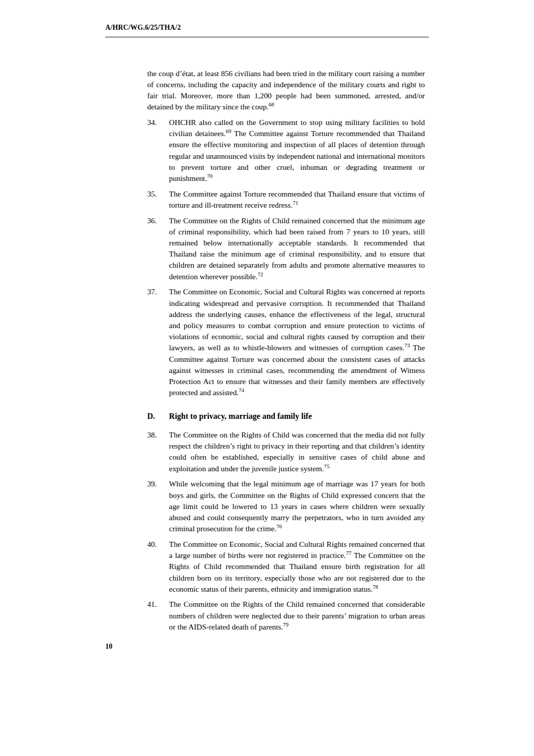A/HRC/WG.6/25/THA/2
the coup d’état, at least 856 civilians had been tried in the military court raising a number of concerns, including the capacity and independence of the military courts and right to fair trial. Moreover, more than 1,200 people had been summoned, arrested, and/or detained by the military since the coup.68
34.
OHCHR also called on the Government to stop using military facilities to hold civilian detainees.69 The Committee against Torture recommended that Thailand ensure the effective monitoring and inspection of all places of detention through regular and unannounced visits by independent national and international monitors to prevent torture and other cruel, inhuman or degrading treatment or punishment.70
35.
The Committee against Torture recommended that Thailand ensure that victims of torture and ill-treatment receive redress.71
36.
The Committee on the Rights of Child remained concerned that the minimum age of criminal responsibility, which had been raised from 7 years to 10 years, still remained below internationally acceptable standards. It recommended that Thailand raise the minimum age of criminal responsibility, and to ensure that children are detained separately from adults and promote alternative measures to detention wherever possible.72
37.
The Committee on Economic, Social and Cultural Rights was concerned at reports indicating widespread and pervasive corruption. It recommended that Thailand address the underlying causes, enhance the effectiveness of the legal, structural and policy measures to combat corruption and ensure protection to victims of violations of economic, social and cultural rights caused by corruption and their lawyers, as well as to whistle-blowers and witnesses of corruption cases.73 The Committee against Torture was concerned about the consistent cases of attacks against witnesses in criminal cases, recommending the amendment of Witness Protection Act to ensure that witnesses and their family members are effectively protected and assisted.74
D. Right to privacy, marriage and family life
38.
The Committee on the Rights of Child was concerned that the media did not fully respect the children’s right to privacy in their reporting and that children’s identity could often be established, especially in sensitive cases of child abuse and exploitation and under the juvenile justice system.75
39.
While welcoming that the legal minimum age of marriage was 17 years for both boys and girls, the Committee on the Rights of Child expressed concern that the age limit could be lowered to 13 years in cases where children were sexually abused and could consequently marry the perpetrators, who in turn avoided any criminal prosecution for the crime.76
40.
The Committee on Economic, Social and Cultural Rights remained concerned that a large number of births were not registered in practice.77 The Committee on the Rights of Child recommended that Thailand ensure birth registration for all children born on its territory, especially those who are not registered due to the economic status of their parents, ethnicity and immigration status.78
41.
The Committee on the Rights of the Child remained concerned that considerable numbers of children were neglected due to their parents’ migration to urban areas or the AIDS-related death of parents.79
10